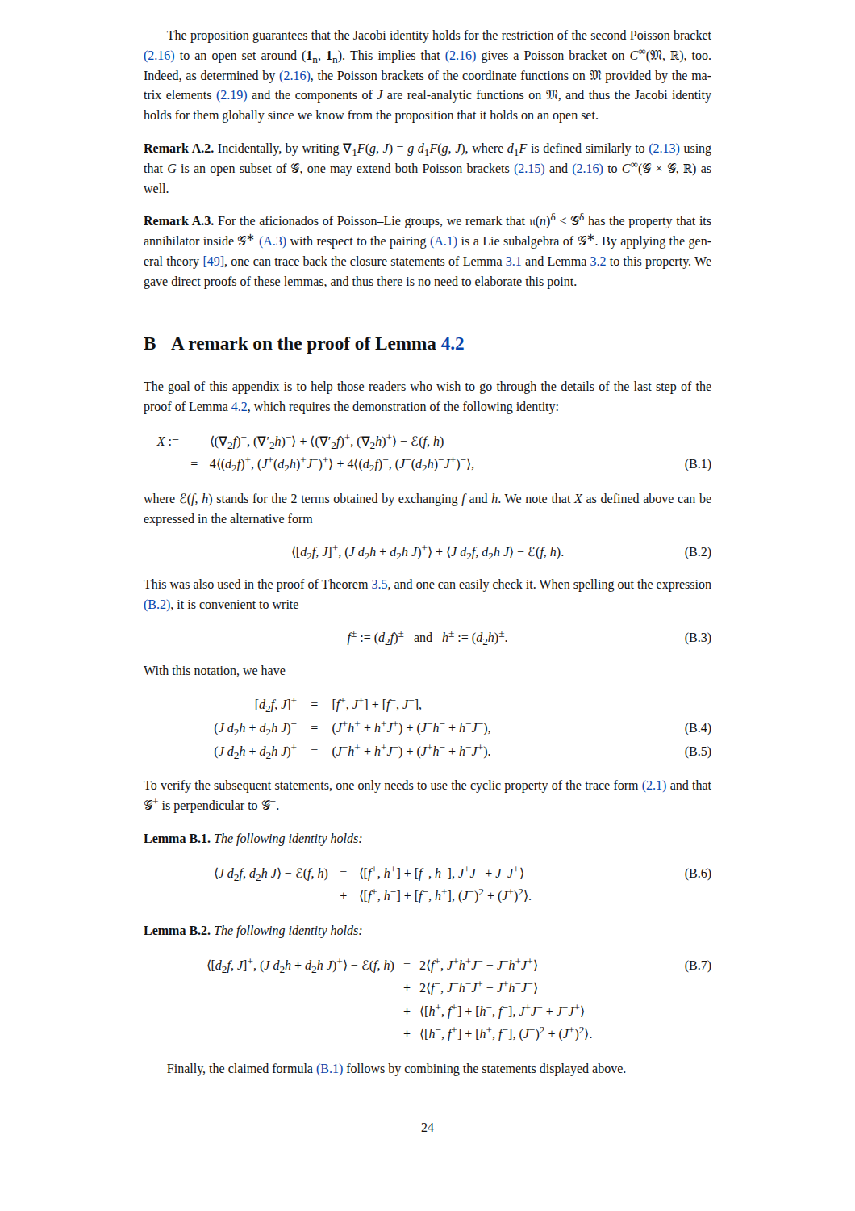The proposition guarantees that the Jacobi identity holds for the restriction of the second Poisson bracket (2.16) to an open set around (1n, 1n). This implies that (2.16) gives a Poisson bracket on C∞(𝔐, ℝ), too. Indeed, as determined by (2.16), the Poisson brackets of the coordinate functions on 𝔐 provided by the matrix elements (2.19) and the components of J are real-analytic functions on 𝔐, and thus the Jacobi identity holds for them globally since we know from the proposition that it holds on an open set.
Remark A.2. Incidentally, by writing ∇1F(g, J) = g d1F(g, J), where d1F is defined similarly to (2.13) using that G is an open subset of 𝒢, one may extend both Poisson brackets (2.15) and (2.16) to C∞(𝒢 × 𝒢, ℝ) as well.
Remark A.3. For the aficionados of Poisson–Lie groups, we remark that 𝔲(n)δ < 𝒢δ has the property that its annihilator inside 𝒢∗ (A.3) with respect to the pairing (A.1) is a Lie subalgebra of 𝒢∗. By applying the general theory [49], one can trace back the closure statements of Lemma 3.1 and Lemma 3.2 to this property. We gave direct proofs of these lemmas, and thus there is no need to elaborate this point.
BA remark on the proof of Lemma 4.2
The goal of this appendix is to help those readers who wish to go through the details of the last step of the proof of Lemma 4.2, which requires the demonstration of the following identity:
X :=
⟨(∇2f)−, (∇′2h)−⟩ + ⟨(∇′2f)+, (∇2h)+⟩ − ℰ(f, h)
=
4⟨(d2f)+, (J+(d2h)+J−)+⟩ + 4⟨(d2f)−, (J−(d2h)−J+)−⟩,
(B.1)
where ℰ(f, h) stands for the 2 terms obtained by exchanging f and h. We note that X as defined above can be expressed in the alternative form
⟨[d2f, J]+, (J d2h + d2h J)+⟩ + ⟨J d2f, d2h J⟩ − ℰ(f, h). (B.2)
This was also used in the proof of Theorem 3.5, and one can easily check it. When spelling out the expression (B.2), it is convenient to write
f± := (d2f)± and h± := (d2h)±. (B.3)
With this notation, we have
[d2f, J]+
=
[f+, J+] + [f−, J−],
(J d2h + d2h J)−
=
(J+h+ + h+J+) + (J−h− + h−J−),
(B.4)
(J d2h + d2h J)+
=
(J−h+ + h+J−) + (J+h− + h−J+).
(B.5)
To verify the subsequent statements, one only needs to use the cyclic property of the trace form (2.1) and that 𝒢+ is perpendicular to 𝒢−.
Lemma B.1. The following identity holds:
⟨J d2f, d2h J⟩ − ℰ(f, h)
=
⟨[f+, h+] + [f−, h−], J+J− + J−J+⟩
(B.6)
+
⟨[f+, h−] + [f−, h+], (J−)2 + (J+)2⟩.
Lemma B.2. The following identity holds:
⟨[d2f, J]+, (J d2h + d2h J)+⟩ − ℰ(f, h)
=
2⟨f+, J+h+J− − J−h+J+⟩
(B.7)
+
2⟨f−, J−h−J+ − J+h−J−⟩
+
⟨[h+, f+] + [h−, f−], J+J− + J−J+⟩
+
⟨[h−, f+] + [h+, f−], (J−)2 + (J+)2⟩.
Finally, the claimed formula (B.1) follows by combining the statements displayed above.
24